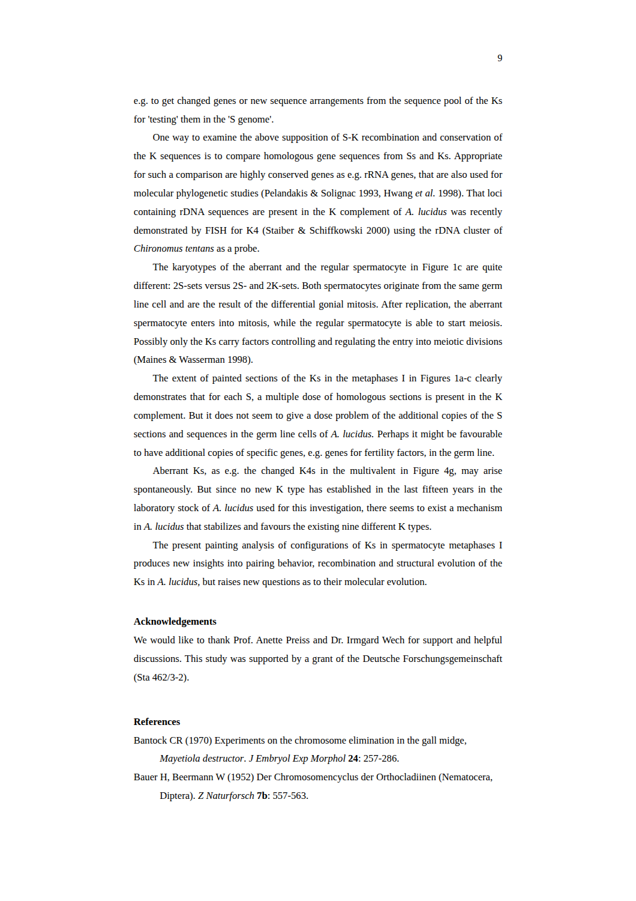9
e.g. to get changed genes or new sequence arrangements from the sequence pool of the Ks for 'testing' them in the 'S genome'.
One way to examine the above supposition of S-K recombination and conservation of the K sequences is to compare homologous gene sequences from Ss and Ks. Appropriate for such a comparison are highly conserved genes as e.g. rRNA genes, that are also used for molecular phylogenetic studies (Pelandakis & Solignac 1993, Hwang et al. 1998). That loci containing rDNA sequences are present in the K complement of A. lucidus was recently demonstrated by FISH for K4 (Staiber & Schiffkowski 2000) using the rDNA cluster of Chironomus tentans as a probe.
The karyotypes of the aberrant and the regular spermatocyte in Figure 1c are quite different: 2S-sets versus 2S- and 2K-sets. Both spermatocytes originate from the same germ line cell and are the result of the differential gonial mitosis. After replication, the aberrant spermatocyte enters into mitosis, while the regular spermatocyte is able to start meiosis. Possibly only the Ks carry factors controlling and regulating the entry into meiotic divisions (Maines & Wasserman 1998).
The extent of painted sections of the Ks in the metaphases I in Figures 1a-c clearly demonstrates that for each S, a multiple dose of homologous sections is present in the K complement. But it does not seem to give a dose problem of the additional copies of the S sections and sequences in the germ line cells of A. lucidus. Perhaps it might be favourable to have additional copies of specific genes, e.g. genes for fertility factors, in the germ line.
Aberrant Ks, as e.g. the changed K4s in the multivalent in Figure 4g, may arise spontaneously. But since no new K type has established in the last fifteen years in the laboratory stock of A. lucidus used for this investigation, there seems to exist a mechanism in A. lucidus that stabilizes and favours the existing nine different K types.
The present painting analysis of configurations of Ks in spermatocyte metaphases I produces new insights into pairing behavior, recombination and structural evolution of the Ks in A. lucidus, but raises new questions as to their molecular evolution.
Acknowledgements
We would like to thank Prof. Anette Preiss and Dr. Irmgard Wech for support and helpful discussions. This study was supported by a grant of the Deutsche Forschungsgemeinschaft (Sta 462/3-2).
References
Bantock CR (1970) Experiments on the chromosome elimination in the gall midge, Mayetiola destructor. J Embryol Exp Morphol 24: 257-286.
Bauer H, Beermann W (1952) Der Chromosomencyclus der Orthocladiinen (Nematocera, Diptera). Z Naturforsch 7b: 557-563.